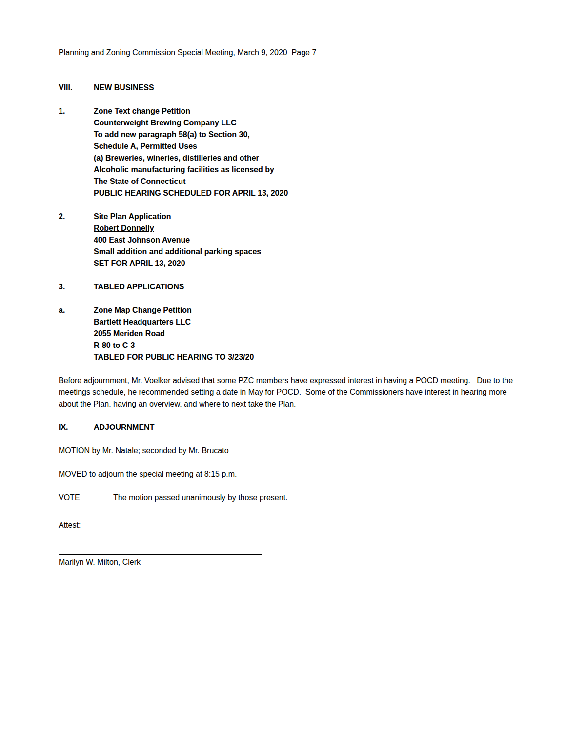Planning and Zoning Commission Special Meeting, March 9, 2020 Page 7
VIII. NEW BUSINESS
1.
Zone Text change Petition
Counterweight Brewing Company LLC
To add new paragraph 58(a) to Section 30,
Schedule A, Permitted Uses
(a) Breweries, wineries, distilleries and other
Alcoholic manufacturing facilities as licensed by
The State of Connecticut
PUBLIC HEARING SCHEDULED FOR APRIL 13, 2020
2.
Site Plan Application
Robert Donnelly
400 East Johnson Avenue
Small addition and additional parking spaces
SET FOR APRIL 13, 2020
3.
TABLED APPLICATIONS
a.
Zone Map Change Petition
Bartlett Headquarters LLC
2055 Meriden Road
R-80 to C-3
TABLED FOR PUBLIC HEARING TO 3/23/20
Before adjournment, Mr. Voelker advised that some PZC members have expressed interest in having a POCD meeting. Due to the meetings schedule, he recommended setting a date in May for POCD. Some of the Commissioners have interest in hearing more about the Plan, having an overview, and where to next take the Plan.
IX. ADJOURNMENT
MOTION by Mr. Natale; seconded by Mr. Brucato
MOVED to adjourn the special meeting at 8:15 p.m.
VOTE The motion passed unanimously by those present.
Attest:
Marilyn W. Milton, Clerk